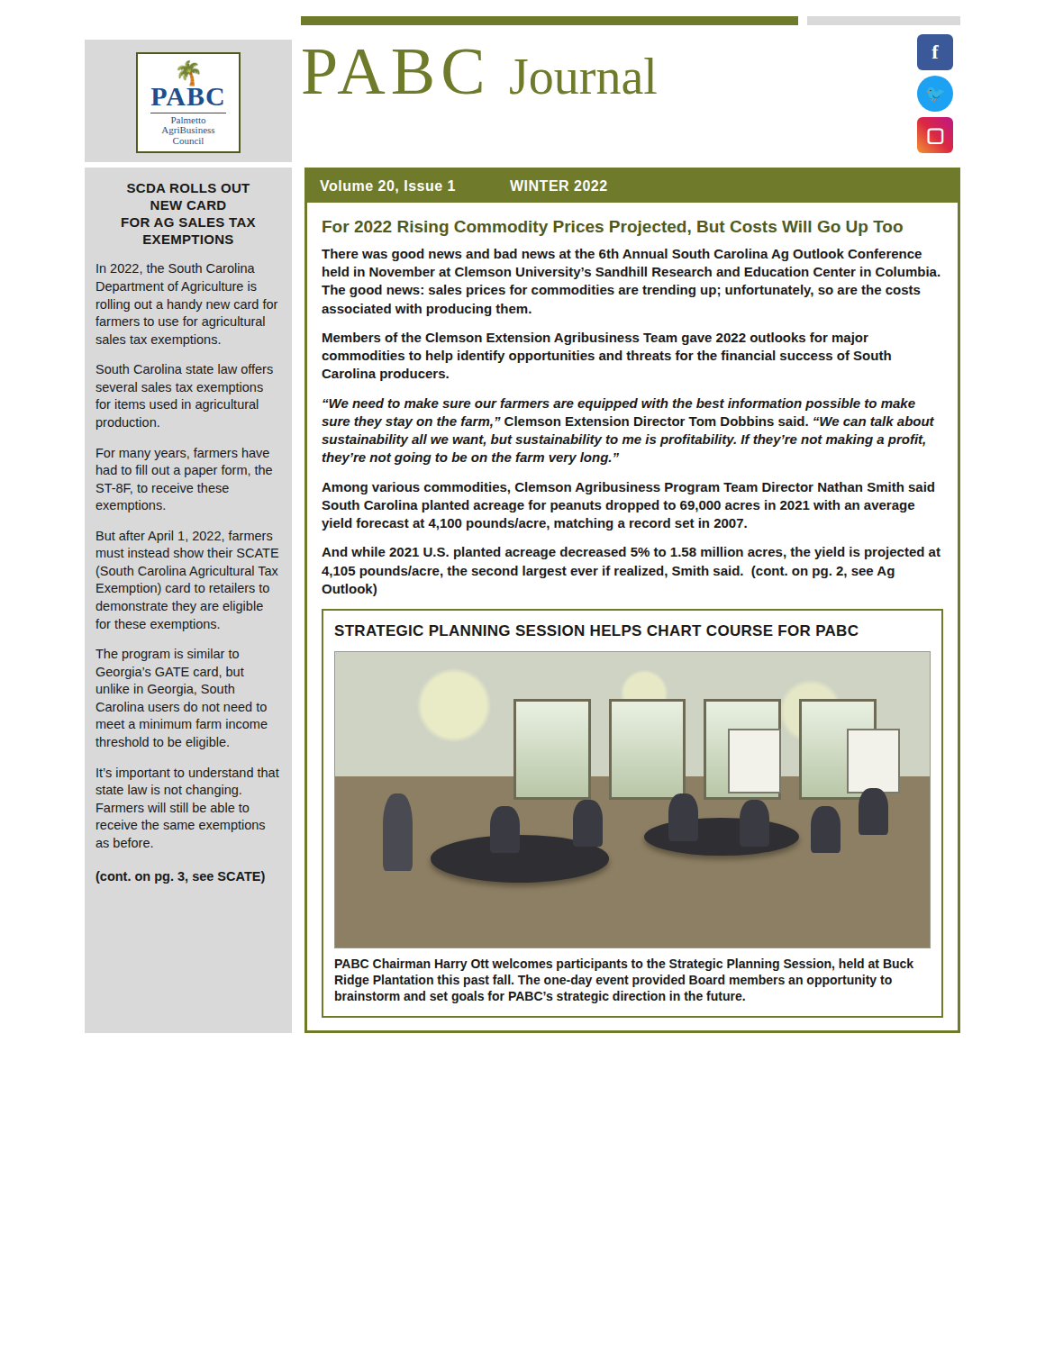🌴 PABC
Palmetto
AgriBusiness
Council
PABC Journal
f 🐦 ▢
SCDA Rolls Out
New Card
for Ag Sales Tax
Exemptions
In 2022, the South Carolina Department of Agriculture is rolling out a handy new card for farmers to use for agricultural sales tax exemptions.
South Carolina state law offers several sales tax exemptions for items used in agricultural production.
For many years, farmers have had to fill out a paper form, the ST-8F, to receive these exemptions.
But after April 1, 2022, farmers must instead show their SCATE (South Carolina Agricultural Tax Exemption) card to retailers to demonstrate they are eligible for these exemptions.
The program is similar to Georgia’s GATE card, but unlike in Georgia, South Carolina users do not need to meet a minimum farm income threshold to be eligible.
It’s important to understand that state law is not changing. Farmers will still be able to receive the same exemptions as before.
(cont. on pg. 3, see SCATE)
Volume 20, Issue 1 WINTER 2022
For 2022 Rising Commodity Prices Projected, But Costs Will Go Up Too
There was good news and bad news at the 6th Annual South Carolina Ag Outlook Conference held in November at Clemson University’s Sandhill Research and Education Center in Columbia. The good news: sales prices for commodities are trending up; unfortunately, so are the costs associated with producing them.
Members of the Clemson Extension Agribusiness Team gave 2022 outlooks for major commodities to help identify opportunities and threats for the financial success of South Carolina producers.
“We need to make sure our farmers are equipped with the best information possible to make sure they stay on the farm,” Clemson Extension Director Tom Dobbins said. “We can talk about sustainability all we want, but sustainability to me is profitability. If they’re not making a profit, they’re not going to be on the farm very long.”
Among various commodities, Clemson Agribusiness Program Team Director Nathan Smith said South Carolina planted acreage for peanuts dropped to 69,000 acres in 2021 with an average yield forecast at 4,100 pounds/acre, matching a record set in 2007.
And while 2021 U.S. planted acreage decreased 5% to 1.58 million acres, the yield is projected at 4,105 pounds/acre, the second largest ever if realized, Smith said. (cont. on pg. 2, see Ag Outlook)
STRATEGIC PLANNING SESSION HELPS CHART COURSE FOR PABC
PABC Chairman Harry Ott welcomes participants to the Strategic Planning Session, held at Buck Ridge Plantation this past fall. The one-day event provided Board members an opportunity to brainstorm and set goals for PABC’s strategic direction in the future.